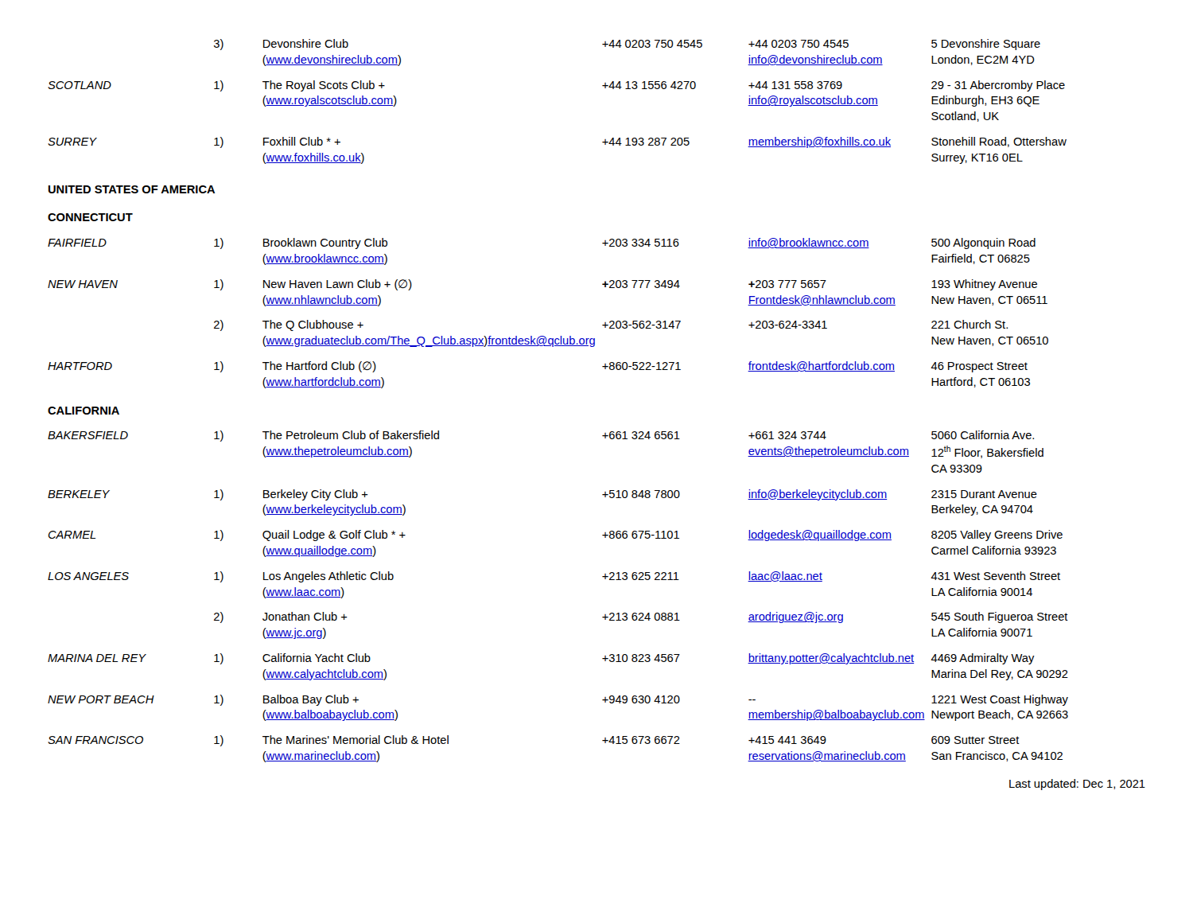| | 3) | Devonshire Club ( www.devonshireclub.com ) | +44 0203 750 4545 | +44 0203 750 4545 info@devonshireclub.com | 5 Devonshire Square London, EC2M 4YD |
| SCOTLAND | 1) | The Royal Scots Club + ( www.royalscotsclub.com ) | +44 13 1556 4270 | +44 131 558 3769 info@royalscotsclub.com | 29 - 31 Abercromby Place Edinburgh, EH3 6QE Scotland, UK |
| SURREY | 1) | Foxhill Club * + ( www.foxhills.co.uk ) | +44 193 287 205 | membership@foxhills.co.uk | Stonehill Road, Ottershaw Surrey, KT16 0EL |
| UNITED STATES OF AMERICA |
| CONNECTICUT |
| FAIRFIELD | 1) | Brooklawn Country Club ( www.brooklawncc.com ) | +203 334 5116 | info@brooklawncc.com | 500 Algonquin Road Fairfield, CT 06825 |
| NEW HAVEN | 1) | New Haven Lawn Club + (∅) ( www.nhlawnclub.com ) | + 203 777 3494 | + 203 777 5657 Frontdesk@nhlawnclub.com | 193 Whitney Avenue New Haven, CT 06511 |
| | 2) | The Q Clubhouse + ( www.graduateclub.com/The_Q_Club.aspx ) frontdesk@qclub.org | +203-562-3147 | +203-624-3341 | 221 Church St. New Haven, CT 06510 |
| HARTFORD | 1) | The Hartford Club (∅) ( www.hartfordclub.com ) | +860-522-1271 | frontdesk@hartfordclub.com | 46 Prospect Street Hartford, CT 06103 |
| CALIFORNIA |
| BAKERSFIELD | 1) | The Petroleum Club of Bakersfield ( www.thepetroleumclub.com ) | +661 324 6561 | +661 324 3744 events@thepetroleumclub.com | 5060 California Ave. 12 th Floor, Bakersfield CA 93309 |
| BERKELEY | 1) | Berkeley City Club + ( www.berkeleycityclub.com ) | +510 848 7800 | info@berkeleycityclub.com | 2315 Durant Avenue Berkeley, CA 94704 |
| CARMEL | 1) | Quail Lodge & Golf Club * + ( www.quaillodge.com ) | +866 675-1101 | lodgedesk@quaillodge.com | 8205 Valley Greens Drive Carmel California 93923 |
| LOS ANGELES | 1) | Los Angeles Athletic Club ( www.laac.com ) | +213 625 2211 | laac@laac.net | 431 West Seventh Street LA California 90014 |
| | 2) | Jonathan Club + ( www.jc.org ) | +213 624 0881 | arodriguez@jc.org | 545 South Figueroa Street LA California 90071 |
| MARINA DEL REY | 1) | California Yacht Club ( www.calyachtclub.com ) | +310 823 4567 | brittany.potter@calyachtclub.net | 4469 Admiralty Way Marina Del Rey, CA 90292 |
| NEW PORT BEACH | 1) | Balboa Bay Club + ( www.balboabayclub.com ) | +949 630 4120 | -- membership@balboabayclub.com | 1221 West Coast Highway Newport Beach, CA 92663 |
| SAN FRANCISCO | 1) | The Marines' Memorial Club & Hotel ( www.marineclub.com ) | +415 673 6672 | +415 441 3649 reservations@marineclub.com | 609 Sutter Street San Francisco, CA 94102 |
Last updated: Dec 1, 2021